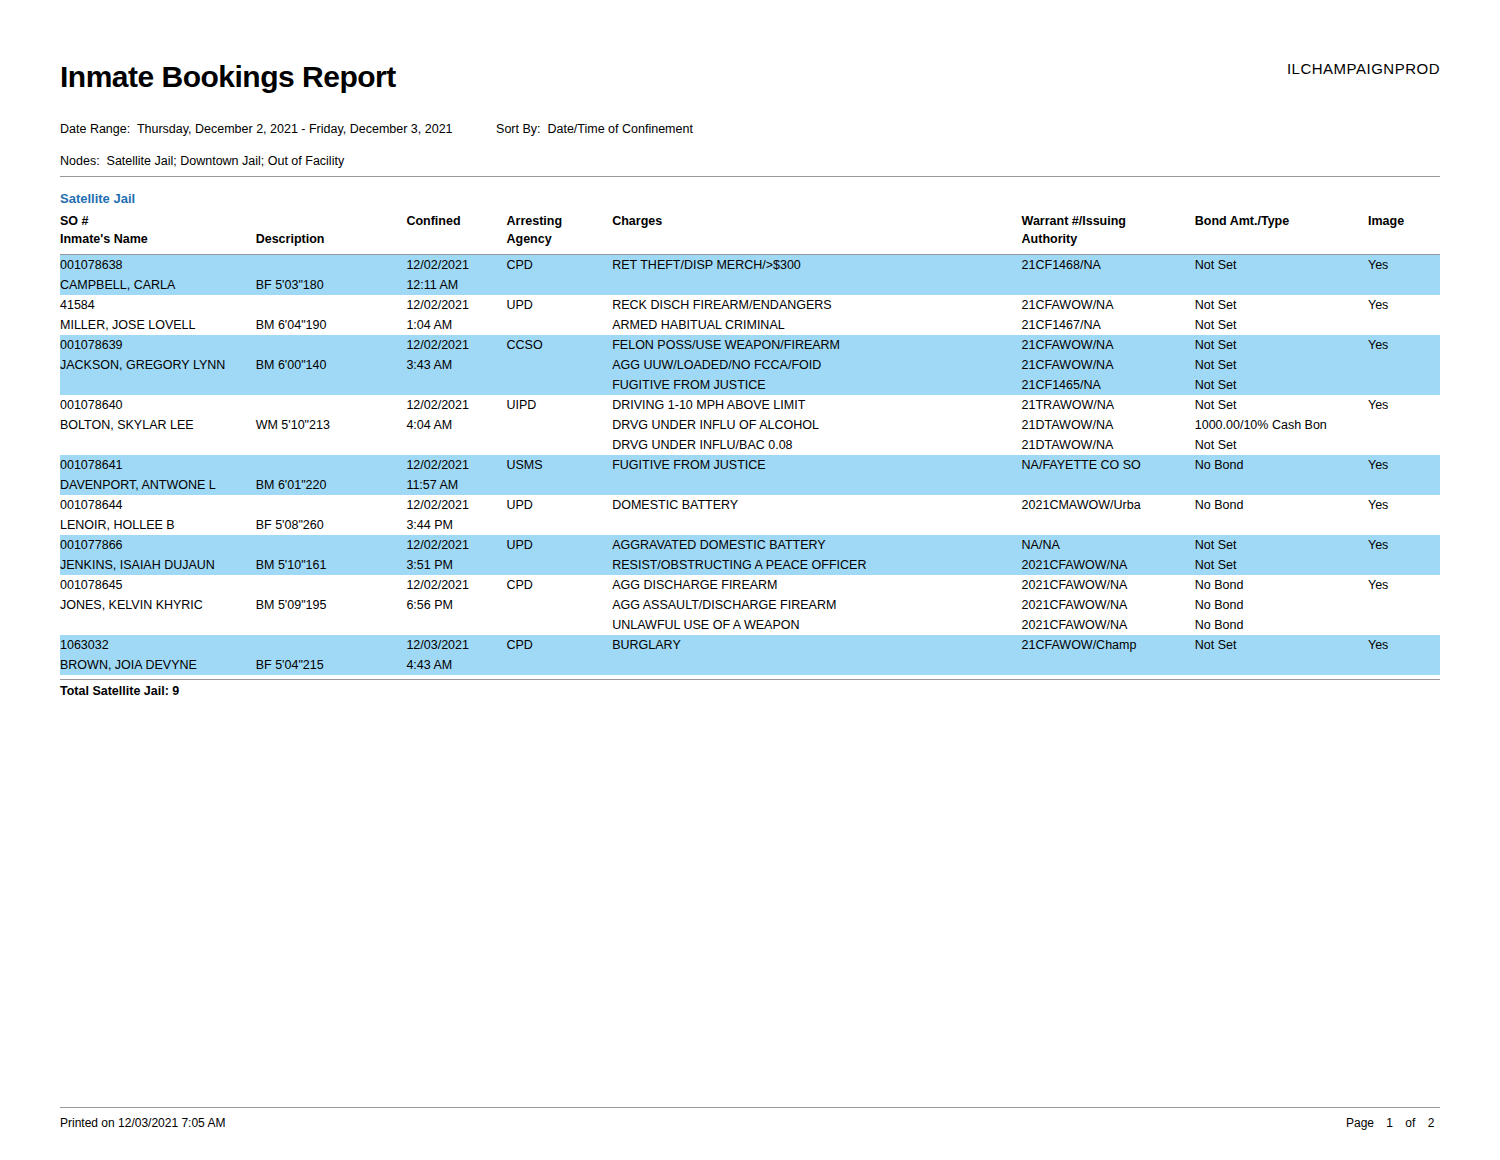ILCHAMPAIGNPROD
Inmate Bookings Report
Date Range: Thursday, December 2, 2021 - Friday, December 3, 2021 Sort By: Date/Time of Confinement
Nodes: Satellite Jail; Downtown Jail; Out of Facility
Satellite Jail
| SO # | | Confined | Arresting | Charges | Warrant #/Issuing | Bond Amt./Type | Image |
| --- | --- | --- | --- | --- | --- | --- | --- |
| Inmate's Name | Description | | Agency | | Authority | | |
| 001078638 | | 12/02/2021 | CPD | RET THEFT/DISP MERCH/>$300 | 21CF1468/NA | Not Set | Yes |
| CAMPBELL, CARLA | BF 5'03"180 | 12:11 AM | | | | | |
| 41584 | | 12/02/2021 | UPD | RECK DISCH FIREARM/ENDANGERS | 21CFAWOW/NA | Not Set | Yes |
| MILLER, JOSE LOVELL | BM 6'04"190 | 1:04 AM | | ARMED HABITUAL CRIMINAL | 21CF1467/NA | Not Set | |
| 001078639 | | 12/02/2021 | CCSO | FELON POSS/USE WEAPON/FIREARM | 21CFAWOW/NA | Not Set | Yes |
| JACKSON, GREGORY LYNN | BM 6'00"140 | 3:43 AM | | AGG UUW/LOADED/NO FCCA/FOID | 21CFAWOW/NA | Not Set | |
| | | | | FUGITIVE FROM JUSTICE | 21CF1465/NA | Not Set | |
| 001078640 | | 12/02/2021 | UIPD | DRIVING 1-10 MPH ABOVE LIMIT | 21TRAWOW/NA | Not Set | Yes |
| BOLTON, SKYLAR LEE | WM 5'10"213 | 4:04 AM | | DRVG UNDER INFLU OF ALCOHOL | 21DTAWOW/NA | 1000.00/10% Cash Bon | |
| | | | | DRVG UNDER INFLU/BAC 0.08 | 21DTAWOW/NA | Not Set | |
| 001078641 | | 12/02/2021 | USMS | FUGITIVE FROM JUSTICE | NA/FAYETTE CO SO | No Bond | Yes |
| DAVENPORT, ANTWONE L | BM 6'01"220 | 11:57 AM | | | | | |
| 001078644 | | 12/02/2021 | UPD | DOMESTIC BATTERY | 2021CMAWOW/Urba | No Bond | Yes |
| LENOIR, HOLLEE B | BF 5'08"260 | 3:44 PM | | | | | |
| 001077866 | | 12/02/2021 | UPD | AGGRAVATED DOMESTIC BATTERY | NA/NA | Not Set | Yes |
| JENKINS, ISAIAH DUJAUN | BM 5'10"161 | 3:51 PM | | RESIST/OBSTRUCTING A PEACE OFFICER | 2021CFAWOW/NA | Not Set | |
| 001078645 | | 12/02/2021 | CPD | AGG DISCHARGE FIREARM | 2021CFAWOW/NA | No Bond | Yes |
| JONES, KELVIN KHYRIC | BM 5'09"195 | 6:56 PM | | AGG ASSAULT/DISCHARGE FIREARM | 2021CFAWOW/NA | No Bond | |
| | | | | UNLAWFUL USE OF A WEAPON | 2021CFAWOW/NA | No Bond | |
| 1063032 | | 12/03/2021 | CPD | BURGLARY | 21CFAWOW/Champ | Not Set | Yes |
| BROWN, JOIA DEVYNE | BF 5'04"215 | 4:43 AM | | | | | |
Total Satellite Jail: 9
Printed on 12/03/2021 7:05 AM Page 1 of 2